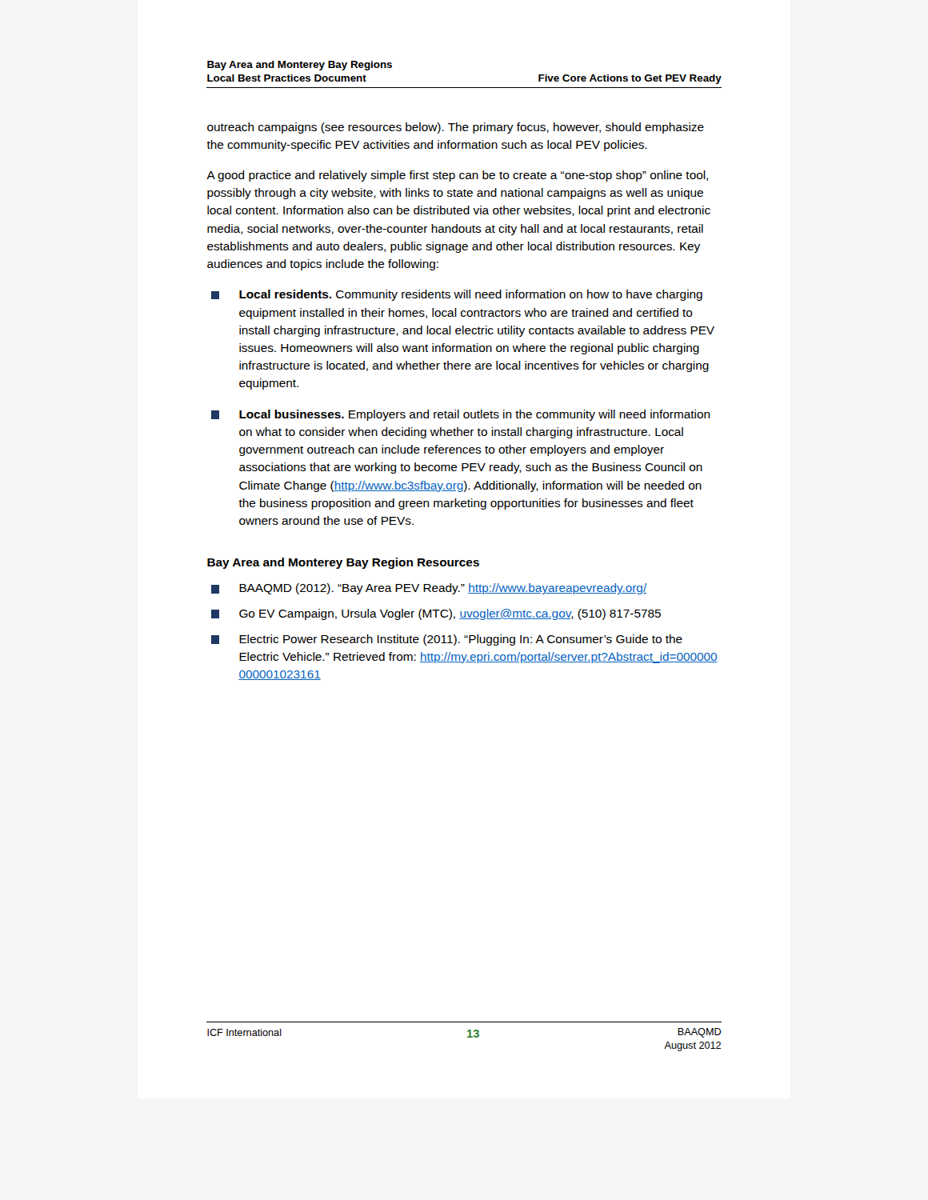Bay Area and Monterey Bay Regions
Local Best Practices Document
Five Core Actions to Get PEV Ready
outreach campaigns (see resources below). The primary focus, however, should emphasize the community-specific PEV activities and information such as local PEV policies.
A good practice and relatively simple first step can be to create a “one-stop shop” online tool, possibly through a city website, with links to state and national campaigns as well as unique local content. Information also can be distributed via other websites, local print and electronic media, social networks, over-the-counter handouts at city hall and at local restaurants, retail establishments and auto dealers, public signage and other local distribution resources. Key audiences and topics include the following:
Local residents. Community residents will need information on how to have charging equipment installed in their homes, local contractors who are trained and certified to install charging infrastructure, and local electric utility contacts available to address PEV issues. Homeowners will also want information on where the regional public charging infrastructure is located, and whether there are local incentives for vehicles or charging equipment.
Local businesses. Employers and retail outlets in the community will need information on what to consider when deciding whether to install charging infrastructure. Local government outreach can include references to other employers and employer associations that are working to become PEV ready, such as the Business Council on Climate Change (http://www.bc3sfbay.org). Additionally, information will be needed on the business proposition and green marketing opportunities for businesses and fleet owners around the use of PEVs.
Bay Area and Monterey Bay Region Resources
BAAQMD (2012). “Bay Area PEV Ready.” http://www.bayareapevready.org/
Go EV Campaign, Ursula Vogler (MTC), uvogler@mtc.ca.gov, (510) 817-5785
Electric Power Research Institute (2011). “Plugging In: A Consumer’s Guide to the Electric Vehicle.” Retrieved from: http://my.epri.com/portal/server.pt?Abstract_id=000000000001023161
ICF International
13
BAAQMD
August 2012